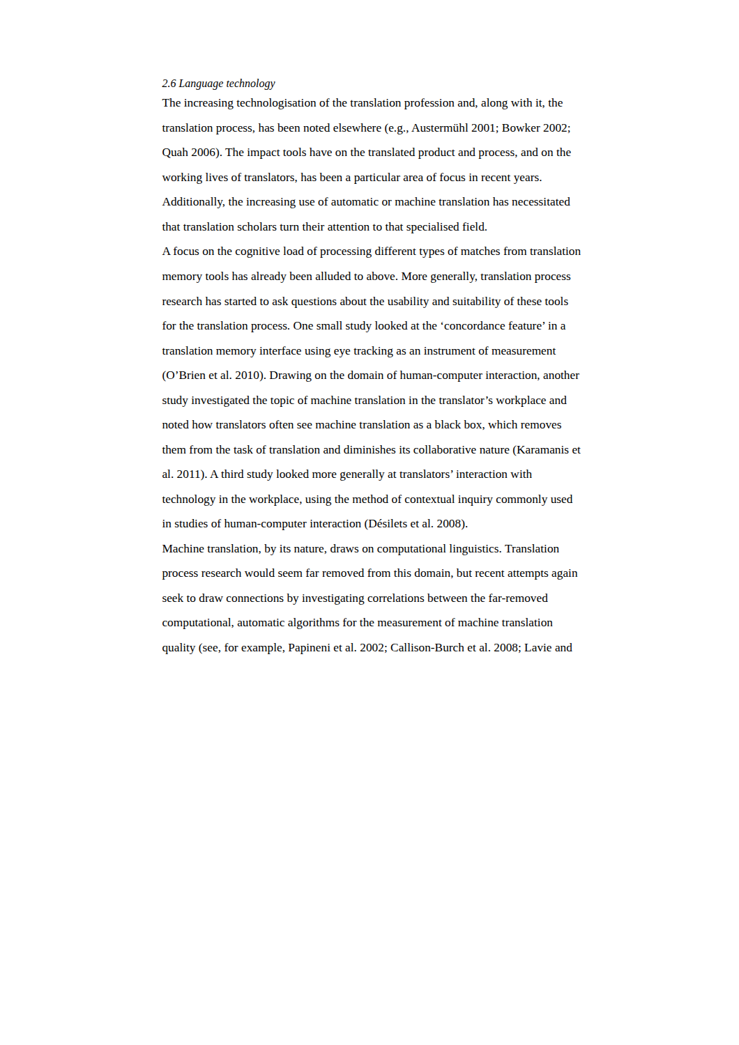2.6 Language technology
The increasing technologisation of the translation profession and, along with it, the translation process, has been noted elsewhere (e.g., Austermühl 2001; Bowker 2002; Quah 2006). The impact tools have on the translated product and process, and on the working lives of translators, has been a particular area of focus in recent years. Additionally, the increasing use of automatic or machine translation has necessitated that translation scholars turn their attention to that specialised field.
A focus on the cognitive load of processing different types of matches from translation memory tools has already been alluded to above. More generally, translation process research has started to ask questions about the usability and suitability of these tools for the translation process. One small study looked at the ‘concordance feature’ in a translation memory interface using eye tracking as an instrument of measurement (O’Brien et al. 2010). Drawing on the domain of human-computer interaction, another study investigated the topic of machine translation in the translator’s workplace and noted how translators often see machine translation as a black box, which removes them from the task of translation and diminishes its collaborative nature (Karamanis et al. 2011). A third study looked more generally at translators’ interaction with technology in the workplace, using the method of contextual inquiry commonly used in studies of human-computer interaction (Désilets et al. 2008).
Machine translation, by its nature, draws on computational linguistics. Translation process research would seem far removed from this domain, but recent attempts again seek to draw connections by investigating correlations between the far-removed computational, automatic algorithms for the measurement of machine translation quality (see, for example, Papineni et al. 2002; Callison-Burch et al. 2008; Lavie and